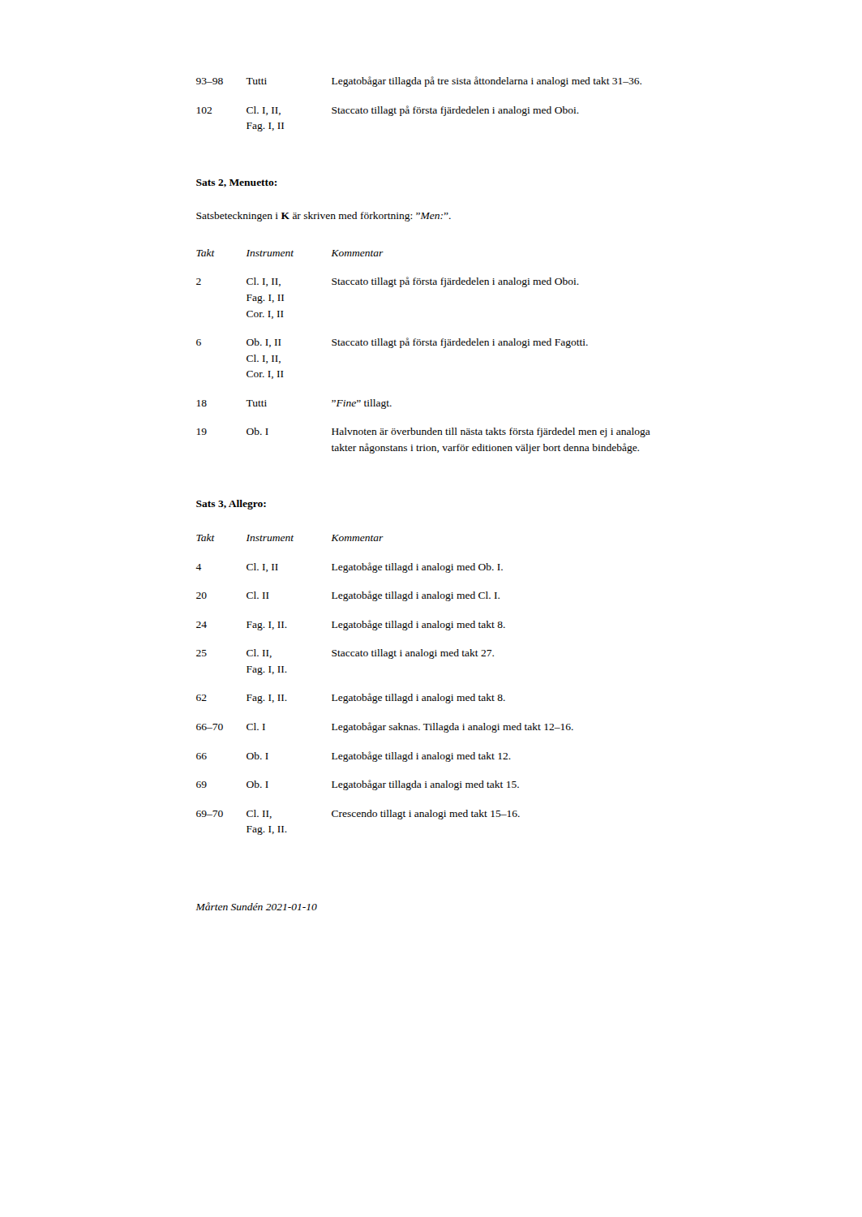| 93–98 | Tutti | Legatobågar tillagda på tre sista åttondelarna i analogi med takt 31–36. |
| 102 | Cl. I, II, Fag. I, II | Staccato tillagt på första fjärdedelen i analogi med Oboi. |
Sats 2, Menuetto:
Satsbeteckningen i K är skriven med förkortning: ”Men:”.
| Takt | Instrument | Kommentar |
| 2 | Cl. I, II, Fag. I, II Cor. I, II | Staccato tillagt på första fjärdedelen i analogi med Oboi. |
| 6 | Ob. I, II Cl. I, II, Cor. I, II | Staccato tillagt på första fjärdedelen i analogi med Fagotti. |
| 18 | Tutti | ” Fine ” tillagt. |
| 19 | Ob. I | Halvnoten är överbunden till nästa takts första fjärdedel men ej i analoga takter någonstans i trion, varför editionen väljer bort denna bindebåge. |
Sats 3, Allegro:
| Takt | Instrument | Kommentar |
| 4 | Cl. I, II | Legatobåge tillagd i analogi med Ob. I. |
| 20 | Cl. II | Legatobåge tillagd i analogi med Cl. I. |
| 24 | Fag. I, II. | Legatobåge tillagd i analogi med takt 8. |
| 25 | Cl. II, Fag. I, II. | Staccato tillagt i analogi med takt 27. |
| 62 | Fag. I, II. | Legatobåge tillagd i analogi med takt 8. |
| 66–70 | Cl. I | Legatobågar saknas. Tillagda i analogi med takt 12–16. |
| 66 | Ob. I | Legatobåge tillagd i analogi med takt 12. |
| 69 | Ob. I | Legatobågar tillagda i analogi med takt 15. |
| 69–70 | Cl. II, Fag. I, II. | Crescendo tillagt i analogi med takt 15–16. |
Mårten Sundén 2021-01-10